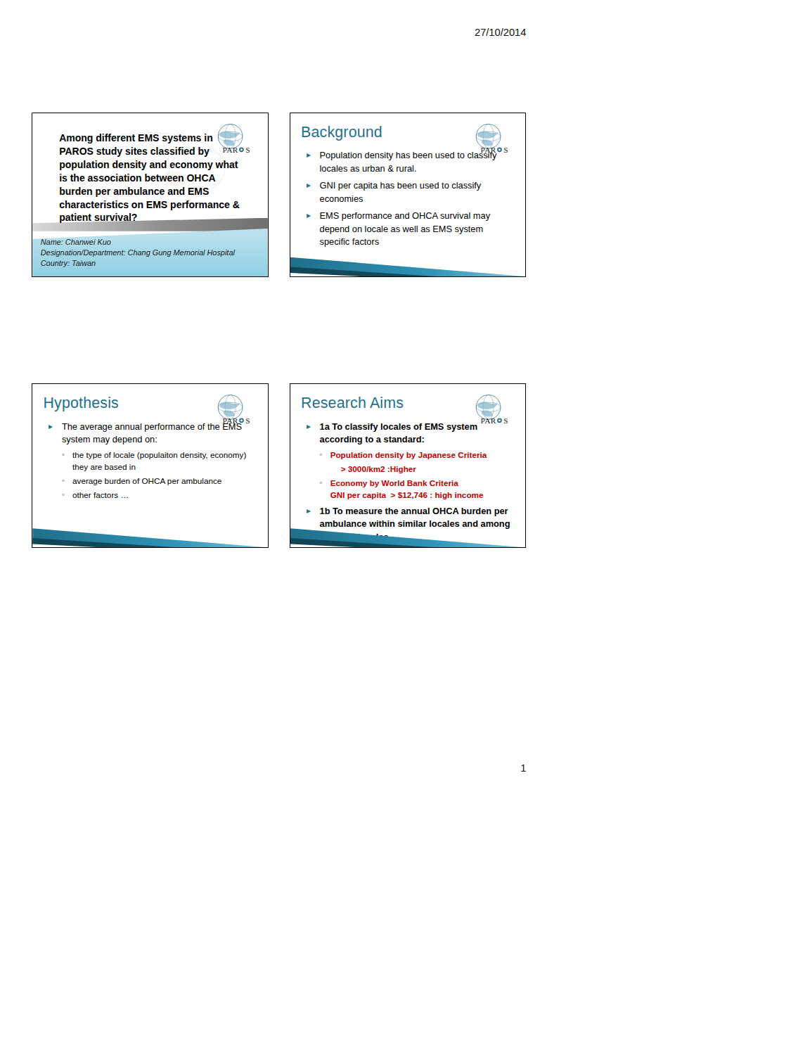27/10/2014
Among different EMS systems in PAROS study sites classified by population density and economy what is the association between OHCA burden per ambulance and EMS characteristics on EMS performance & patient survival?
Name: Chanwei Kuo
Designation/Department: Chang Gung Memorial Hospital
Country: Taiwan
PAR S
Background
Population density has been used to classify locales as urban & rural.
GNI per capita has been used to classify economies
EMS performance and OHCA survival may depend on locale as well as EMS system specific factors
PAR S
Hypothesis
The average annual performance of the EMS system may depend on:
the type of locale (populaiton density, economy) they are based in
average burden of OHCA per ambulance
other factors …
PAR S
Research Aims
1a To classify locales of EMS system according to a standard:
Population density by Japanese Criteria
> 3000/km2 :Higher
Economy by World Bank Criteria
GNI per capita > $12,746 : high income
1b To measure the annual OHCA burden per ambulance within similar locales and among different locales
PAR S
1